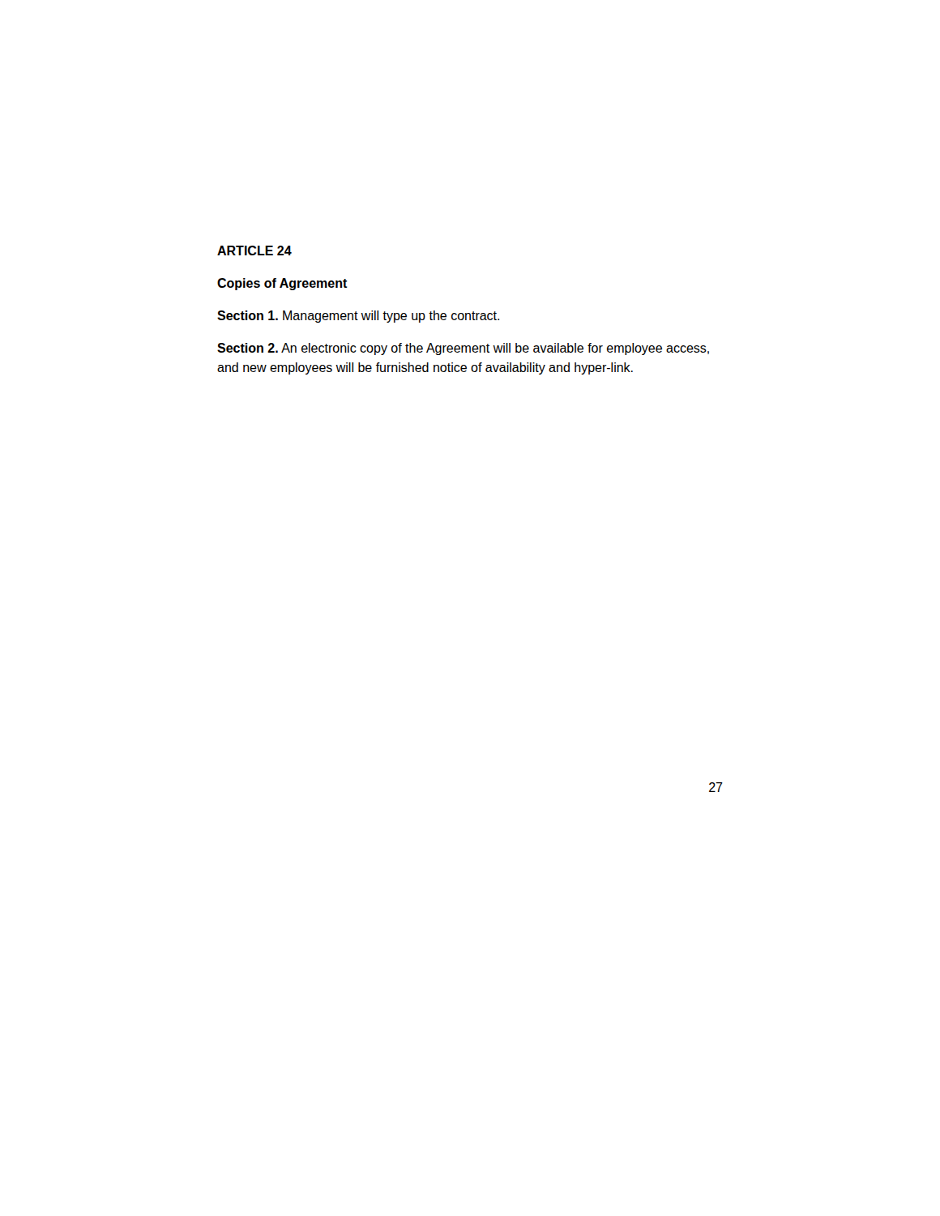ARTICLE 24
Copies of Agreement
Section 1. Management will type up the contract.
Section 2. An electronic copy of the Agreement will be available for employee access, and new employees will be furnished notice of availability and hyper-link.
27